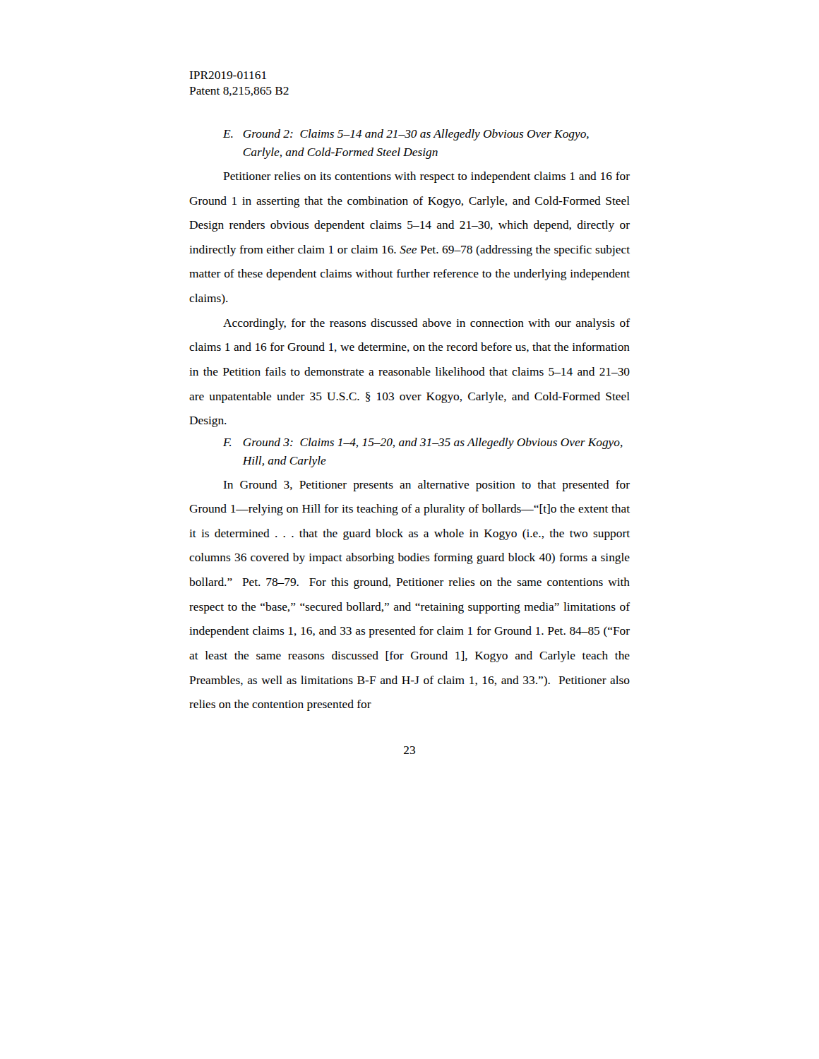IPR2019-01161
Patent 8,215,865 B2
E. Ground 2: Claims 5–14 and 21–30 as Allegedly Obvious Over Kogyo, Carlyle, and Cold-Formed Steel Design
Petitioner relies on its contentions with respect to independent claims 1 and 16 for Ground 1 in asserting that the combination of Kogyo, Carlyle, and Cold-Formed Steel Design renders obvious dependent claims 5–14 and 21–30, which depend, directly or indirectly from either claim 1 or claim 16. See Pet. 69–78 (addressing the specific subject matter of these dependent claims without further reference to the underlying independent claims).
Accordingly, for the reasons discussed above in connection with our analysis of claims 1 and 16 for Ground 1, we determine, on the record before us, that the information in the Petition fails to demonstrate a reasonable likelihood that claims 5–14 and 21–30 are unpatentable under 35 U.S.C. § 103 over Kogyo, Carlyle, and Cold-Formed Steel Design.
F. Ground 3: Claims 1–4, 15–20, and 31–35 as Allegedly Obvious Over Kogyo, Hill, and Carlyle
In Ground 3, Petitioner presents an alternative position to that presented for Ground 1—relying on Hill for its teaching of a plurality of bollards—“[t]o the extent that it is determined . . . that the guard block as a whole in Kogyo (i.e., the two support columns 36 covered by impact absorbing bodies forming guard block 40) forms a single bollard.” Pet. 78–79. For this ground, Petitioner relies on the same contentions with respect to the “base,” “secured bollard,” and “retaining supporting media” limitations of independent claims 1, 16, and 33 as presented for claim 1 for Ground 1. Pet. 84–85 (“For at least the same reasons discussed [for Ground 1], Kogyo and Carlyle teach the Preambles, as well as limitations B-F and H-J of claim 1, 16, and 33.”). Petitioner also relies on the contention presented for
23